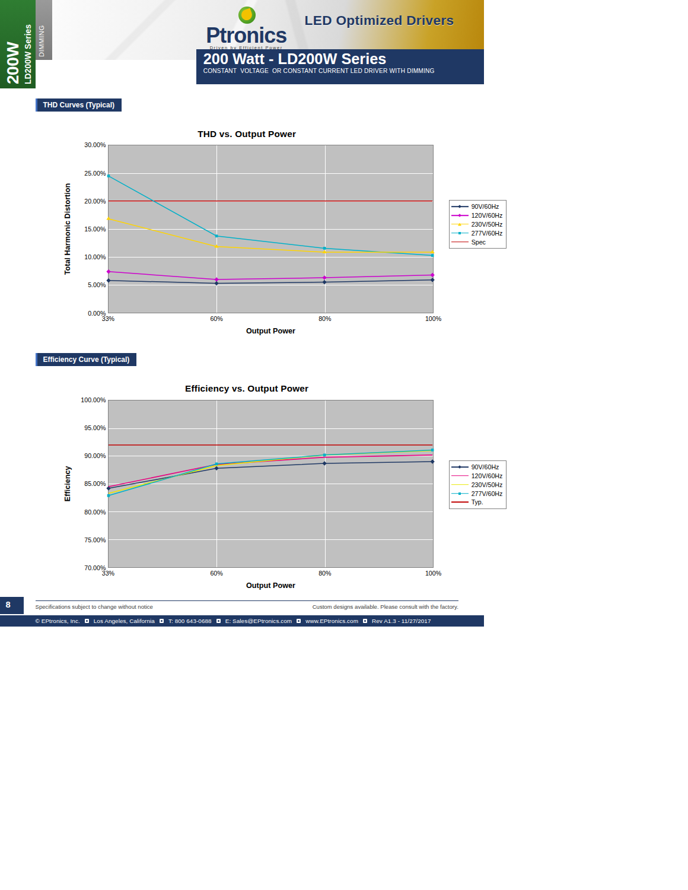200W
LD200W Series
DIMMING
Ptronics
Driven by Efficient Power
LED Optimized Drivers
200 Watt - LD200W Series
CONSTANT VOLTAGE OR CONSTANT CURRENT LED DRIVER WITH DIMMING
THD Curves (Typical)
THD vs. Output Power
Total Harmonic Distortion
30.00% 25.00% 20.00% 15.00% 10.00% 5.00% 0.00%
90V/60Hz
120V/60Hz
230V/50Hz
277V/60Hz
Spec
33% 60% 80% 100%
Output Power
Efficiency Curve (Typical)
Efficiency vs. Output Power
Efficiency
100.00% 95.00% 90.00% 85.00% 80.00% 75.00% 70.00%
90V/60Hz
120V/60Hz
230V/50Hz
277V/60Hz
Typ.
33% 60% 80% 100%
Output Power
8
Specifications subject to change without notice Custom designs available. Please consult with the factory.
© EPtronics, Inc. Los Angeles, California T: 800 643-0688 E: Sales@EPtronics.com www.EPtronics.com Rev A1.3 - 11/27/2017